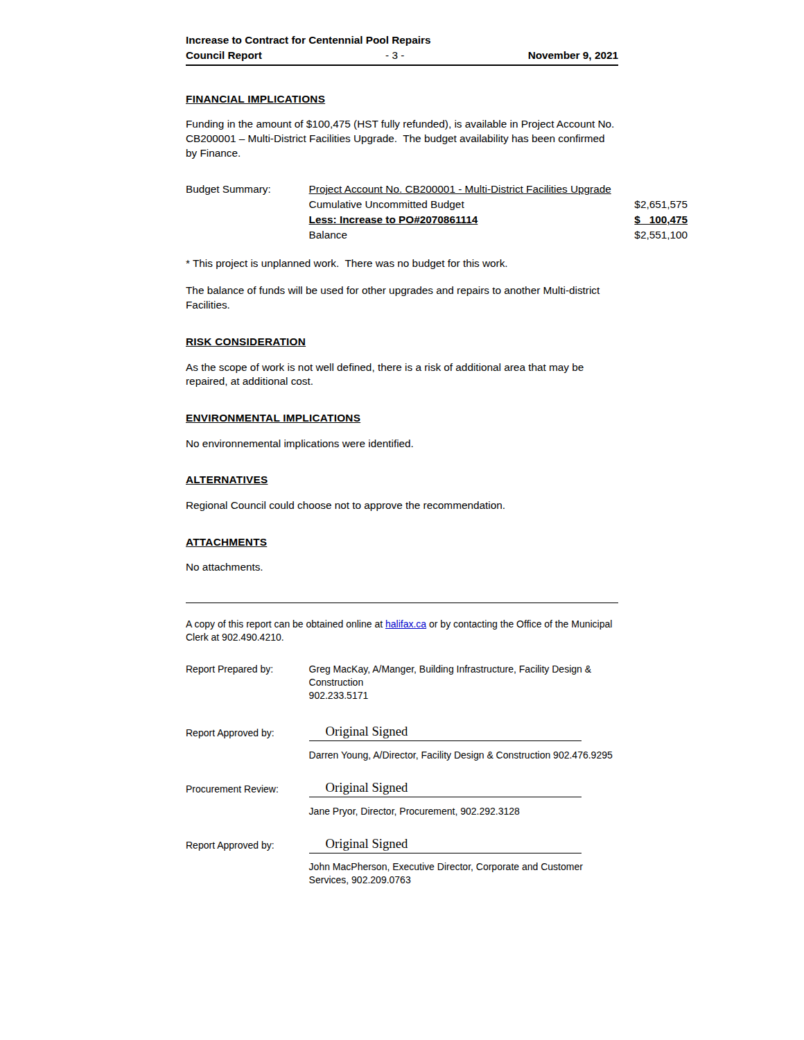Increase to Contract for Centennial Pool Repairs
Council Report - 3 - November 9, 2021
FINANCIAL IMPLICATIONS
Funding in the amount of $100,475 (HST fully refunded), is available in Project Account No. CB200001 – Multi-District Facilities Upgrade. The budget availability has been confirmed by Finance.
Budget Summary:
| Project Account No. CB200001 - Multi-District Facilities Upgrade | |
| Cumulative Uncommitted Budget | $2,651,575 |
| Less: Increase to PO#2070861114 | $ 100,475 |
| Balance | $2,551,100 |
* This project is unplanned work. There was no budget for this work.
The balance of funds will be used for other upgrades and repairs to another Multi-district Facilities.
RISK CONSIDERATION
As the scope of work is not well defined, there is a risk of additional area that may be repaired, at additional cost.
ENVIRONMENTAL IMPLICATIONS
No environnemental implications were identified.
ALTERNATIVES
Regional Council could choose not to approve the recommendation.
ATTACHMENTS
No attachments.
A copy of this report can be obtained online at halifax.ca or by contacting the Office of the Municipal Clerk at 902.490.4210.
Report Prepared by:
Greg MacKay, A/Manger, Building Infrastructure, Facility Design & Construction
902.233.5171
Report Approved by:
Original Signed
Darren Young, A/Director, Facility Design & Construction 902.476.9295
Procurement Review:
Original Signed
Jane Pryor, Director, Procurement, 902.292.3128
Report Approved by:
Original Signed
John MacPherson, Executive Director, Corporate and Customer Services, 902.209.0763